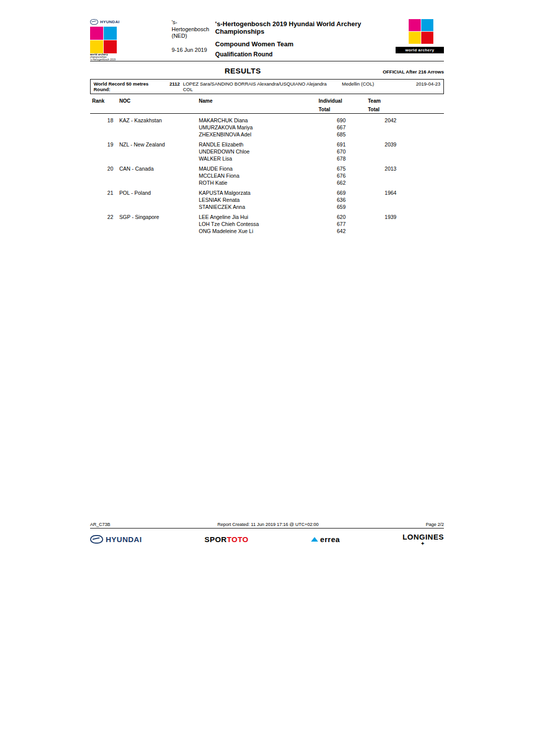HYUNDAI
world archerychampionships
's-Hertogenbosch 2019
's-Hertogenbosch
(NED)
9-16 Jun 2019
's-Hertogenbosch 2019 Hyundai World Archery Championships
Compound Women Team
Qualification Round
world archery
RESULTS
OFFICIAL After 216 Arrows
World Record 50 metres Round: 2112 LOPEZ Sara/SANDINO BORRAIS Alexandra/USQUIANO Alejandra COL Medellin (COL) 2019-04-23
| Rank | NOC | Name | Individual | Team | |
| --- | --- | --- | --- | --- | --- |
| | | | Total | Total | |
| 18 | KAZ - Kazakhstan | MAKARCHUK Diana | 690 | 2042 | |
| | | UMURZAKOVA Mariya | 667 | | |
| | | ZHEXENBINOVA Adel | 685 | | |
| 19 | NZL - New Zealand | RANDLE Elizabeth | 691 | 2039 | |
| | | UNDERDOWN Chloe | 670 | | |
| | | WALKER Lisa | 678 | | |
| 20 | CAN - Canada | MAUDE Fiona | 675 | 2013 | |
| | | MCCLEAN Fiona | 676 | | |
| | | ROTH Katie | 662 | | |
| 21 | POL - Poland | KAPUSTA Malgorzata | 669 | 1964 | |
| | | LESNIAK Renata | 636 | | |
| | | STANIECZEK Anna | 659 | | |
| 22 | SGP - Singapore | LEE Angeline Jia Hui | 620 | 1939 | |
| | | LOH Tze Chieh Contessa | 677 | | |
| | | ONG Madeleine Xue Li | 642 | | |
AR_C73B Report Created: 11 Jun 2019 17:16 @ UTC+02:00 Page 2/2
HYUNDAI SPOR TOTO errea LONGINES
✦